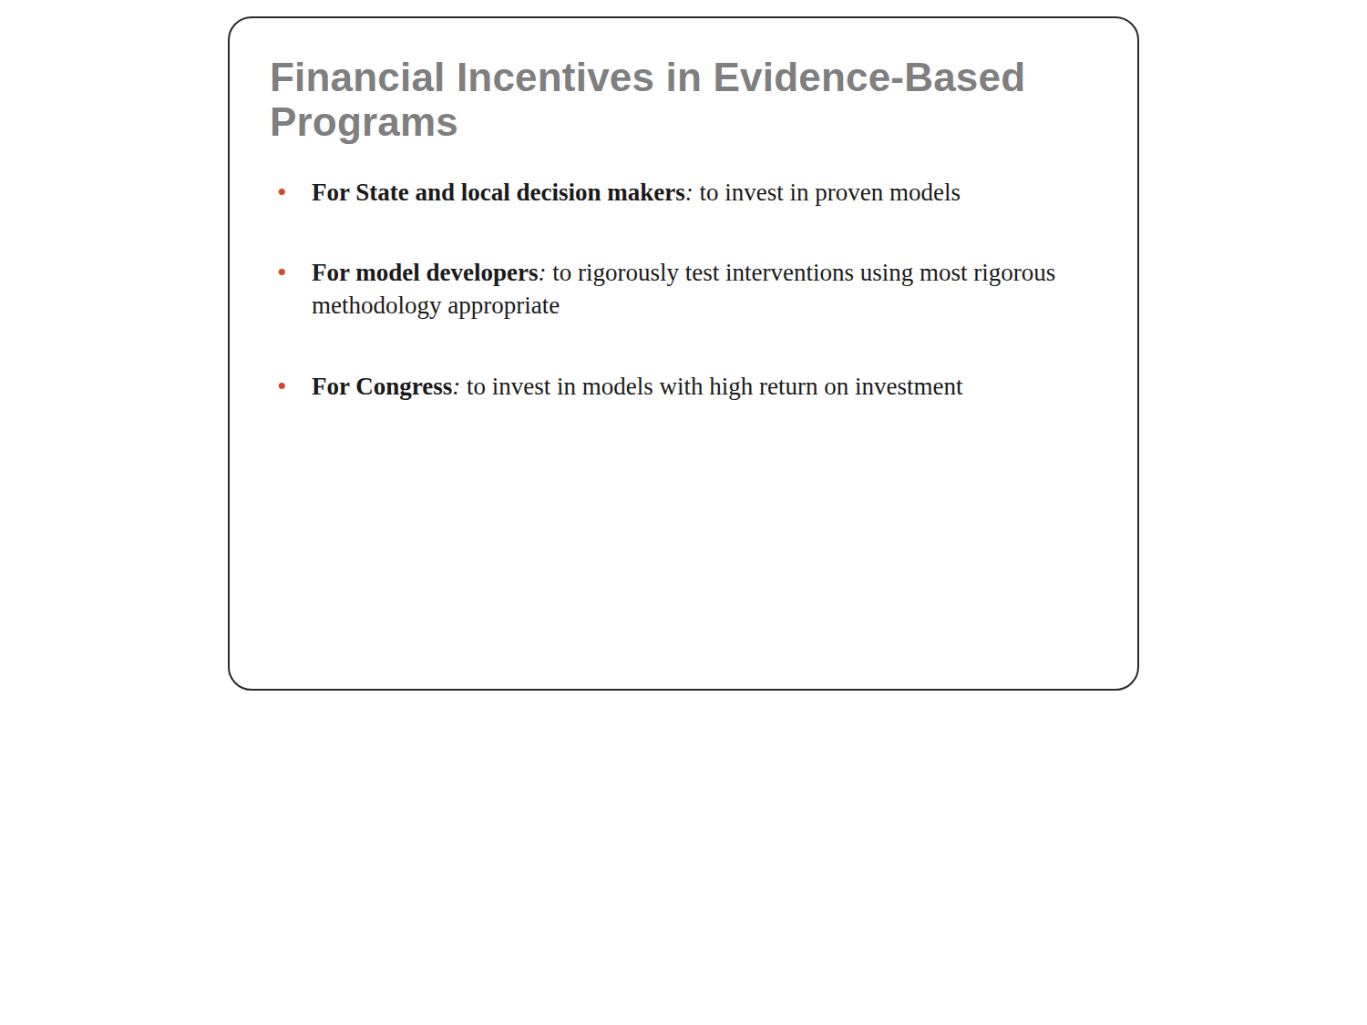Financial Incentives in Evidence-Based Programs
For State and local decision makers: to invest in proven models
For model developers: to rigorously test interventions using most rigorous methodology appropriate
For Congress: to invest in models with high return on investment